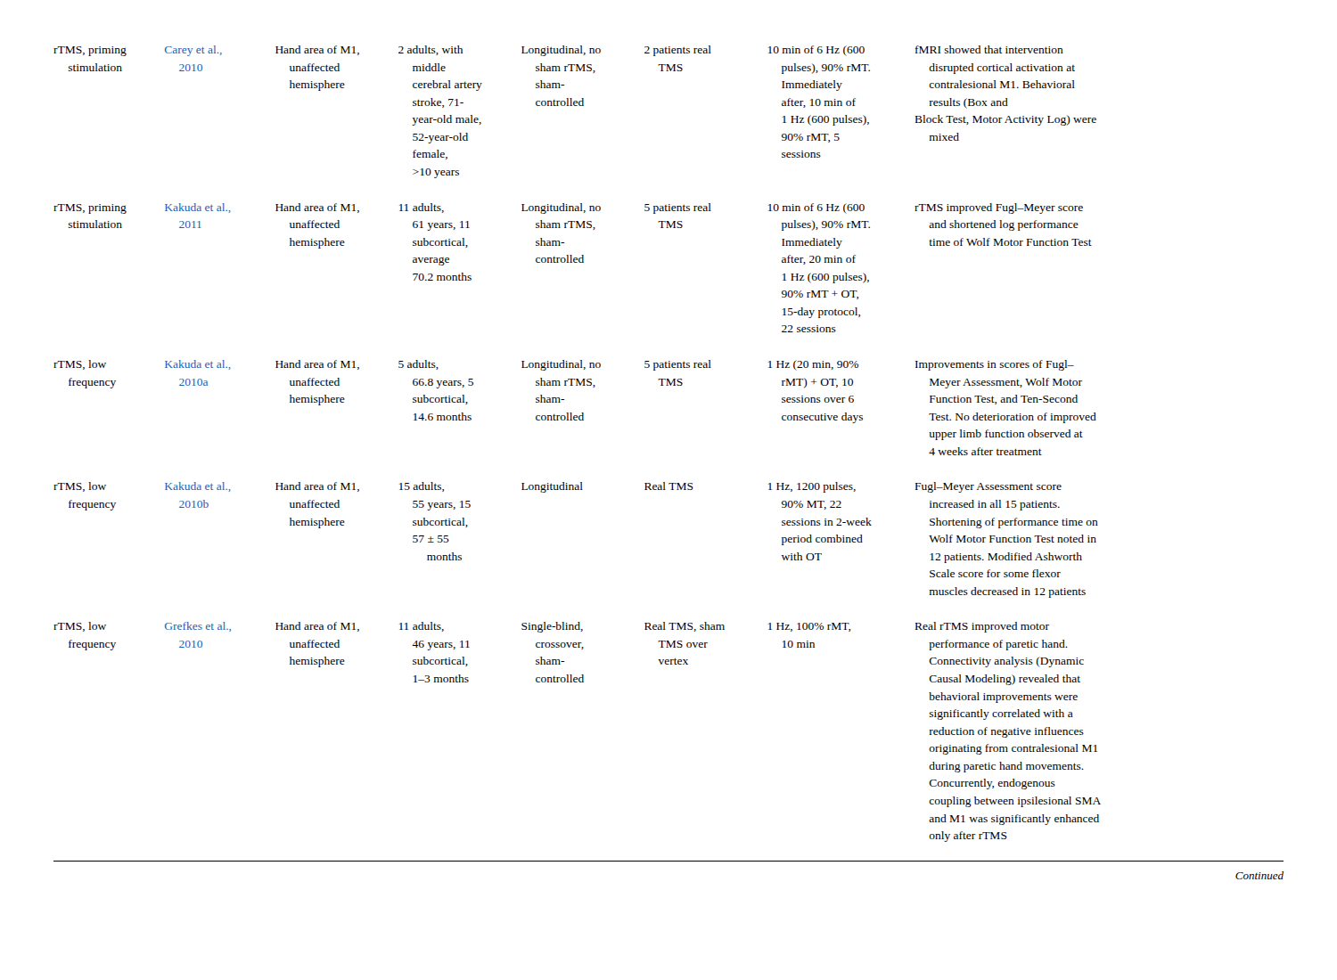| rTMS, priming stimulation | Carey et al., 2010 | Hand area of M1, unaffected hemisphere | 2 adults, with middle cerebral artery stroke, 71- year-old male, 52-year-old female, >10 years | Longitudinal, no sham rTMS, sham- controlled | 2 patients real TMS | 10 min of 6 Hz (600 pulses), 90% rMT. Immediately after, 10 min of 1 Hz (600 pulses), 90% rMT, 5 sessions | fMRI showed that intervention disrupted cortical activation at contralesional M1. Behavioral results (Box and Block Test, Motor Activity Log) were mixed |
| rTMS, priming stimulation | Kakuda et al., 2011 | Hand area of M1, unaffected hemisphere | 11 adults, 61 years, 11 subcortical, average 70.2 months | Longitudinal, no sham rTMS, sham- controlled | 5 patients real TMS | 10 min of 6 Hz (600 pulses), 90% rMT. Immediately after, 20 min of 1 Hz (600 pulses), 90% rMT + OT, 15-day protocol, 22 sessions | rTMS improved Fugl–Meyer score and shortened log performance time of Wolf Motor Function Test |
| rTMS, low frequency | Kakuda et al., 2010a | Hand area of M1, unaffected hemisphere | 5 adults, 66.8 years, 5 subcortical, 14.6 months | Longitudinal, no sham rTMS, sham- controlled | 5 patients real TMS | 1 Hz (20 min, 90% rMT) + OT, 10 sessions over 6 consecutive days | Improvements in scores of Fugl– Meyer Assessment, Wolf Motor Function Test, and Ten-Second Test. No deterioration of improved upper limb function observed at 4 weeks after treatment |
| rTMS, low frequency | Kakuda et al., 2010b | Hand area of M1, unaffected hemisphere | 15 adults, 55 years, 15 subcortical, 57 ± 55 months | Longitudinal | Real TMS | 1 Hz, 1200 pulses, 90% MT, 22 sessions in 2-week period combined with OT | Fugl–Meyer Assessment score increased in all 15 patients. Shortening of performance time on Wolf Motor Function Test noted in 12 patients. Modified Ashworth Scale score for some flexor muscles decreased in 12 patients |
| rTMS, low frequency | Grefkes et al., 2010 | Hand area of M1, unaffected hemisphere | 11 adults, 46 years, 11 subcortical, 1–3 months | Single-blind, crossover, sham- controlled | Real TMS, sham TMS over vertex | 1 Hz, 100% rMT, 10 min | Real rTMS improved motor performance of paretic hand. Connectivity analysis (Dynamic Causal Modeling) revealed that behavioral improvements were significantly correlated with a reduction of negative influences originating from contralesional M1 during paretic hand movements. Concurrently, endogenous coupling between ipsilesional SMA and M1 was significantly enhanced only after rTMS |
Continued